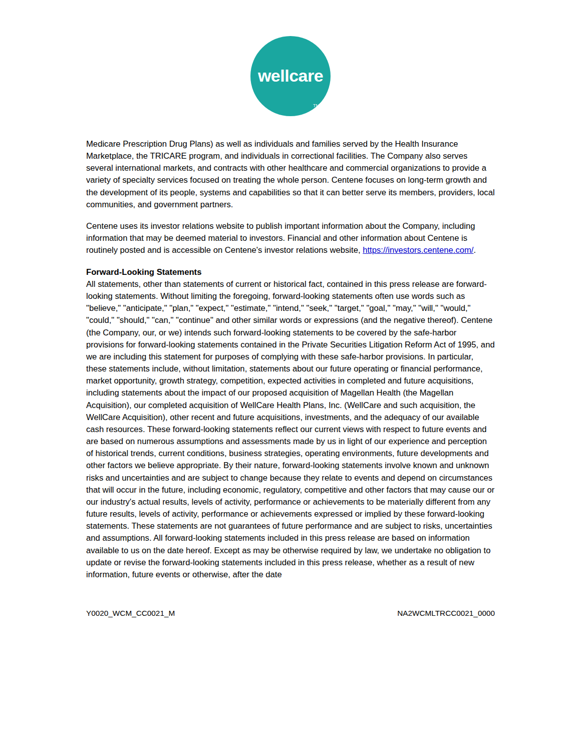wellcare TM
Medicare Prescription Drug Plans) as well as individuals and families served by the Health Insurance Marketplace, the TRICARE program, and individuals in correctional facilities. The Company also serves several international markets, and contracts with other healthcare and commercial organizations to provide a variety of specialty services focused on treating the whole person. Centene focuses on long-term growth and the development of its people, systems and capabilities so that it can better serve its members, providers, local communities, and government partners.
Centene uses its investor relations website to publish important information about the Company, including information that may be deemed material to investors. Financial and other information about Centene is routinely posted and is accessible on Centene's investor relations website, https://investors.centene.com/.
Forward-Looking Statements
All statements, other than statements of current or historical fact, contained in this press release are forward-looking statements. Without limiting the foregoing, forward-looking statements often use words such as "believe," "anticipate," "plan," "expect," "estimate," "intend," "seek," "target," "goal," "may," "will," "would," "could," "should," "can," "continue" and other similar words or expressions (and the negative thereof). Centene (the Company, our, or we) intends such forward-looking statements to be covered by the safe-harbor provisions for forward-looking statements contained in the Private Securities Litigation Reform Act of 1995, and we are including this statement for purposes of complying with these safe-harbor provisions. In particular, these statements include, without limitation, statements about our future operating or financial performance, market opportunity, growth strategy, competition, expected activities in completed and future acquisitions, including statements about the impact of our proposed acquisition of Magellan Health (the Magellan Acquisition), our completed acquisition of WellCare Health Plans, Inc. (WellCare and such acquisition, the WellCare Acquisition), other recent and future acquisitions, investments, and the adequacy of our available cash resources. These forward-looking statements reflect our current views with respect to future events and are based on numerous assumptions and assessments made by us in light of our experience and perception of historical trends, current conditions, business strategies, operating environments, future developments and other factors we believe appropriate. By their nature, forward-looking statements involve known and unknown risks and uncertainties and are subject to change because they relate to events and depend on circumstances that will occur in the future, including economic, regulatory, competitive and other factors that may cause our or our industry's actual results, levels of activity, performance or achievements to be materially different from any future results, levels of activity, performance or achievements expressed or implied by these forward-looking statements. These statements are not guarantees of future performance and are subject to risks, uncertainties and assumptions. All forward-looking statements included in this press release are based on information available to us on the date hereof. Except as may be otherwise required by law, we undertake no obligation to update or revise the forward-looking statements included in this press release, whether as a result of new information, future events or otherwise, after the date
Y0020_WCM_CC0021_M NA2WCMLTRCC0021_0000